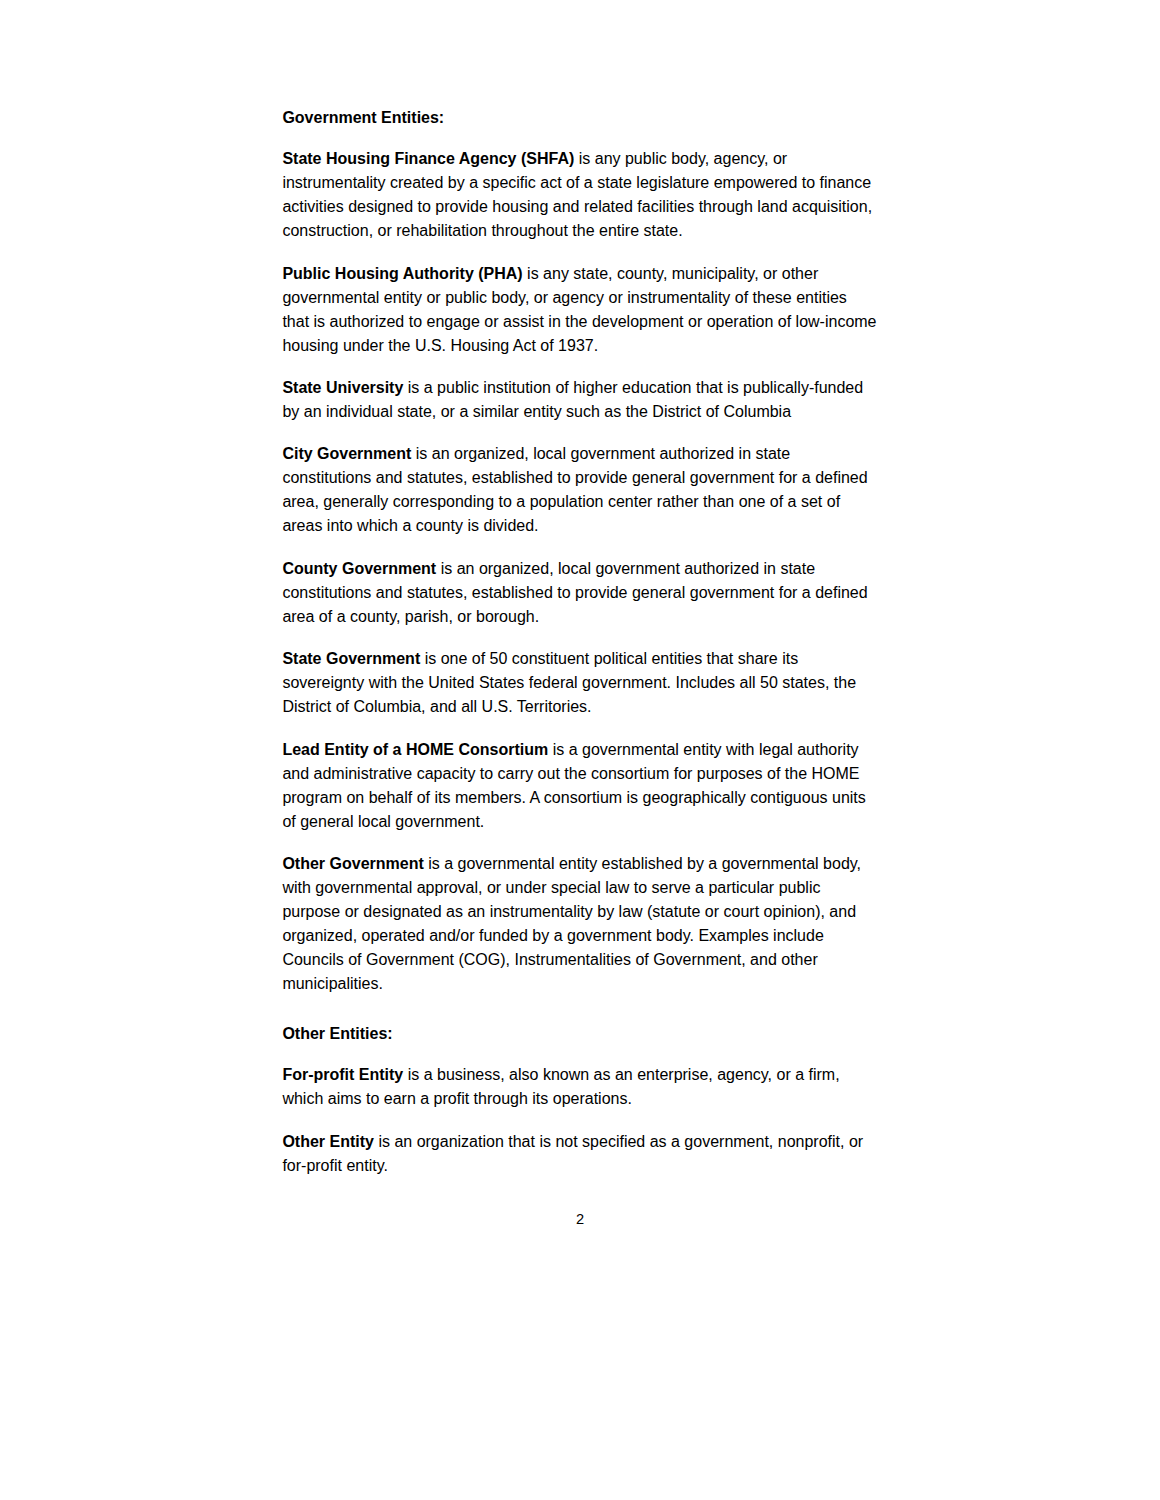Government Entities:
State Housing Finance Agency (SHFA) is any public body, agency, or instrumentality created by a specific act of a state legislature empowered to finance activities designed to provide housing and related facilities through land acquisition, construction, or rehabilitation throughout the entire state.
Public Housing Authority (PHA) is any state, county, municipality, or other governmental entity or public body, or agency or instrumentality of these entities that is authorized to engage or assist in the development or operation of low-income housing under the U.S. Housing Act of 1937.
State University is a public institution of higher education that is publically-funded by an individual state, or a similar entity such as the District of Columbia
City Government is an organized, local government authorized in state constitutions and statutes, established to provide general government for a defined area, generally corresponding to a population center rather than one of a set of areas into which a county is divided.
County Government is an organized, local government authorized in state constitutions and statutes, established to provide general government for a defined area of a county, parish, or borough.
State Government is one of 50 constituent political entities that share its sovereignty with the United States federal government. Includes all 50 states, the District of Columbia, and all U.S. Territories.
Lead Entity of a HOME Consortium is a governmental entity with legal authority and administrative capacity to carry out the consortium for purposes of the HOME program on behalf of its members. A consortium is geographically contiguous units of general local government.
Other Government is a governmental entity established by a governmental body, with governmental approval, or under special law to serve a particular public purpose or designated as an instrumentality by law (statute or court opinion), and organized, operated and/or funded by a government body. Examples include Councils of Government (COG), Instrumentalities of Government, and other municipalities.
Other Entities:
For-profit Entity is a business, also known as an enterprise, agency, or a firm, which aims to earn a profit through its operations.
Other Entity is an organization that is not specified as a government, nonprofit, or for-profit entity.
2